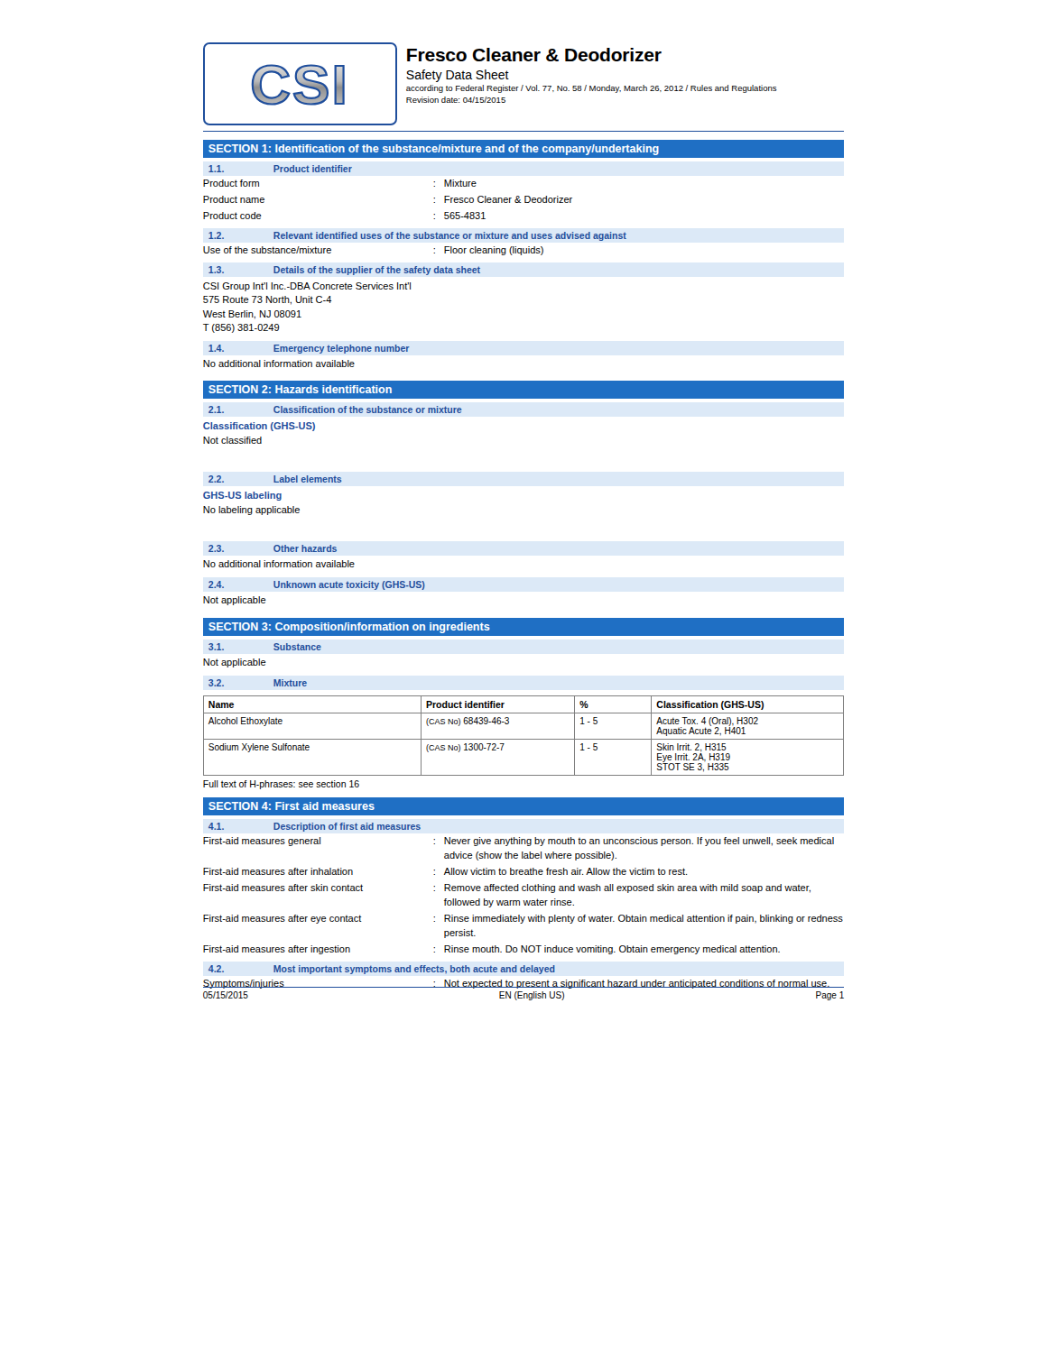CSI
Fresco Cleaner & Deodorizer
Safety Data Sheet
according to Federal Register / Vol. 77, No. 58 / Monday, March 26, 2012 / Rules and Regulations
Revision date: 04/15/2015
SECTION 1: Identification of the substance/mixture and of the company/undertaking
1.1. Product identifier
Product form: Mixture
Product name: Fresco Cleaner & Deodorizer
Product code: 565-4831
1.2. Relevant identified uses of the substance or mixture and uses advised against
Use of the substance/mixture: Floor cleaning (liquids)
1.3. Details of the supplier of the safety data sheet
CSI Group Int'l Inc.-DBA Concrete Services Int'l
575 Route 73 North, Unit C-4
West Berlin, NJ 08091
T (856) 381-0249
1.4. Emergency telephone number
No additional information available
SECTION 2: Hazards identification
2.1. Classification of the substance or mixture
Classification (GHS-US)
Not classified
2.2. Label elements
GHS-US labeling
No labeling applicable
2.3. Other hazards
No additional information available
2.4. Unknown acute toxicity (GHS-US)
Not applicable
SECTION 3: Composition/information on ingredients
3.1. Substance
Not applicable
3.2. Mixture
| Name | Product identifier | % | Classification (GHS-US) |
| --- | --- | --- | --- |
| Alcohol Ethoxylate | (CAS No) 68439-46-3 | 1 - 5 | Acute Tox. 4 (Oral), H302 Aquatic Acute 2, H401 |
| Sodium Xylene Sulfonate | (CAS No) 1300-72-7 | 1 - 5 | Skin Irrit. 2, H315 Eye Irrit. 2A, H319 STOT SE 3, H335 |
Full text of H-phrases: see section 16
SECTION 4: First aid measures
4.1. Description of first aid measures
First-aid measures general: Never give anything by mouth to an unconscious person. If you feel unwell, seek medical advice (show the label where possible).
First-aid measures after inhalation: Allow victim to breathe fresh air. Allow the victim to rest.
First-aid measures after skin contact: Remove affected clothing and wash all exposed skin area with mild soap and water, followed by warm water rinse.
First-aid measures after eye contact: Rinse immediately with plenty of water. Obtain medical attention if pain, blinking or redness persist.
First-aid measures after ingestion: Rinse mouth. Do NOT induce vomiting. Obtain emergency medical attention.
4.2. Most important symptoms and effects, both acute and delayed
Symptoms/injuries: Not expected to present a significant hazard under anticipated conditions of normal use.
05/15/2015
EN (English US)
Page 1